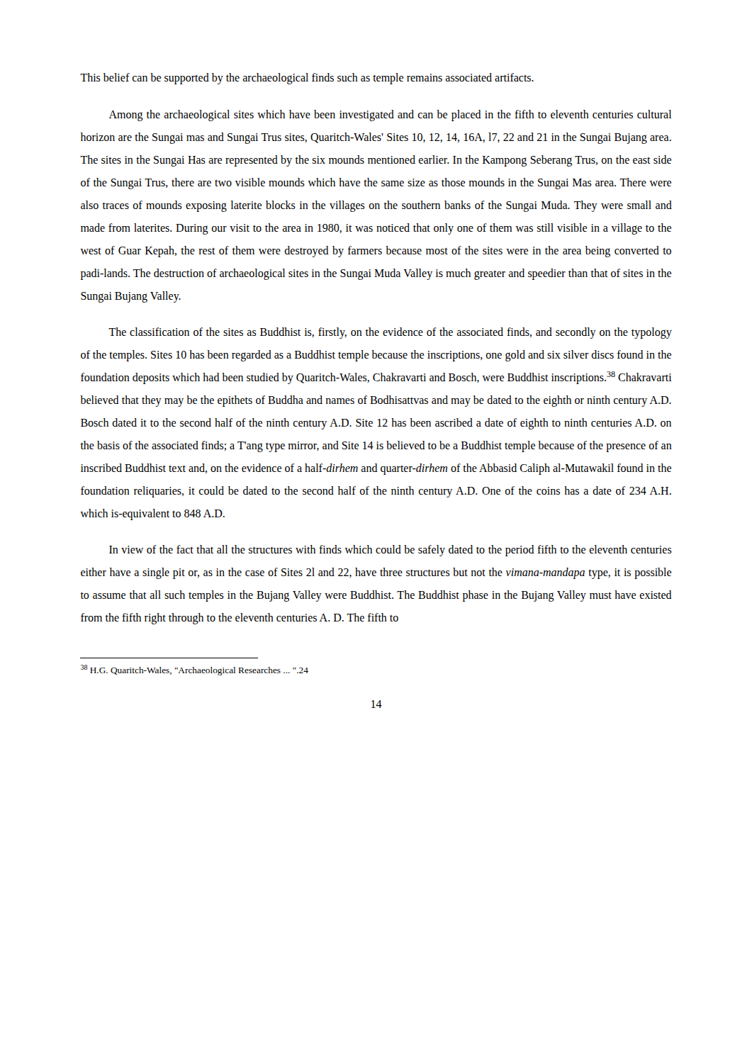This belief can be supported by the archaeological finds such as temple remains associated artifacts.
Among the archaeological sites which have been investigated and can be placed in the fifth to eleventh centuries cultural horizon are the Sungai mas and Sungai Trus sites, Quaritch-Wales' Sites 10, 12, 14, 16A, l7, 22 and 21 in the Sungai Bujang area. The sites in the Sungai Has are represented by the six mounds mentioned earlier. In the Kampong Seberang Trus, on the east side of the Sungai Trus, there are two visible mounds which have the same size as those mounds in the Sungai Mas area. There were also traces of mounds exposing laterite blocks in the villages on the southern banks of the Sungai Muda. They were small and made from laterites. During our visit to the area in 1980, it was noticed that only one of them was still visible in a village to the west of Guar Kepah, the rest of them were destroyed by farmers because most of the sites were in the area being converted to padi-lands. The destruction of archaeological sites in the Sungai Muda Valley is much greater and speedier than that of sites in the Sungai Bujang Valley.
The classification of the sites as Buddhist is, firstly, on the evidence of the associated finds, and secondly on the typology of the temples. Sites 10 has been regarded as a Buddhist temple because the inscriptions, one gold and six silver discs found in the foundation deposits which had been studied by Quaritch-Wales, Chakravarti and Bosch, were Buddhist inscriptions.38 Chakravarti believed that they may be the epithets of Buddha and names of Bodhisattvas and may be dated to the eighth or ninth century A.D. Bosch dated it to the second half of the ninth century A.D. Site 12 has been ascribed a date of eighth to ninth centuries A.D. on the basis of the associated finds; a T'ang type mirror, and Site 14 is believed to be a Buddhist temple because of the presence of an inscribed Buddhist text and, on the evidence of a half-dirhem and quarter-dirhem of the Abbasid Caliph al-Mutawakil found in the foundation reliquaries, it could be dated to the second half of the ninth century A.D. One of the coins has a date of 234 A.H. which is-equivalent to 848 A.D.
In view of the fact that all the structures with finds which could be safely dated to the period fifth to the eleventh centuries either have a single pit or, as in the case of Sites 2l and 22, have three structures but not the vimana-mandapa type, it is possible to assume that all such temples in the Bujang Valley were Buddhist. The Buddhist phase in the Bujang Valley must have existed from the fifth right through to the eleventh centuries A. D. The fifth to
38 H.G. Quaritch-Wales, "Archaeological Researches ... ".24
14